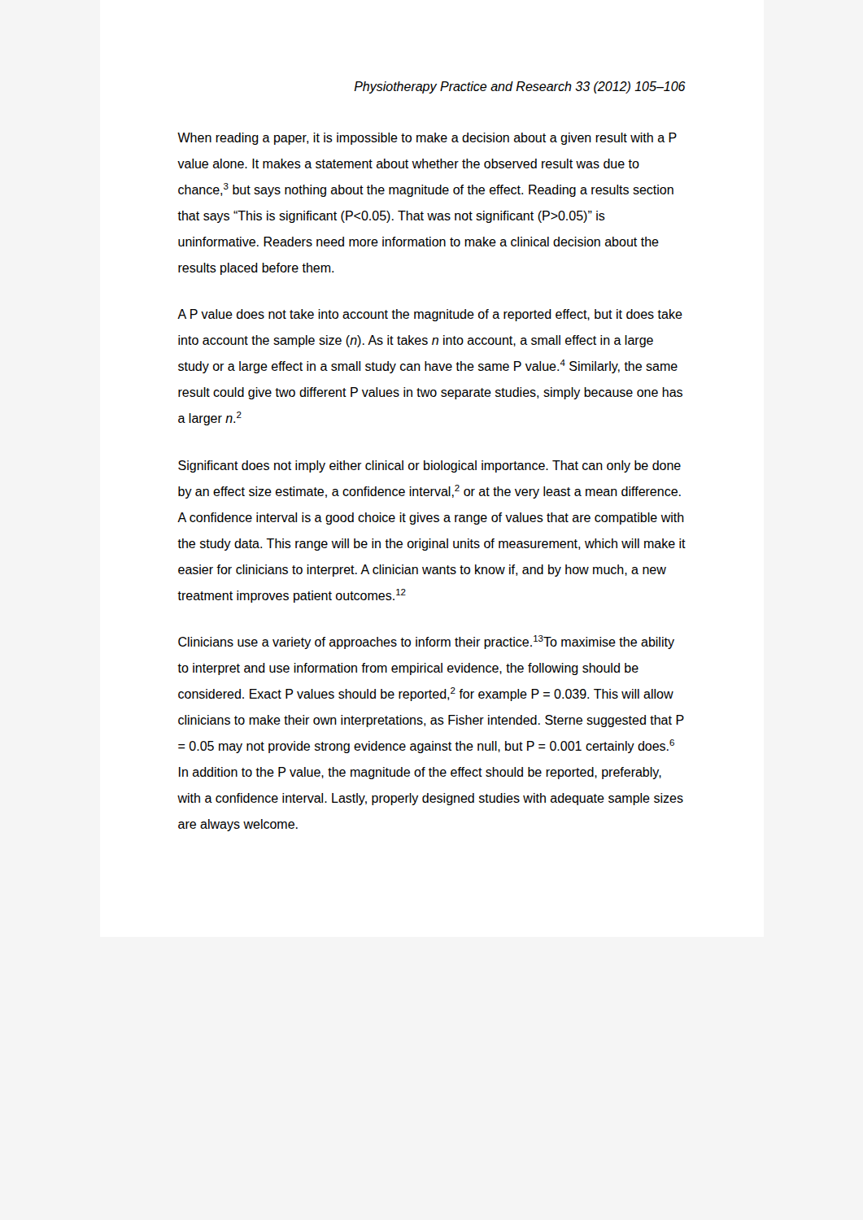Physiotherapy Practice and Research 33 (2012) 105–106
When reading a paper, it is impossible to make a decision about a given result with a P value alone. It makes a statement about whether the observed result was due to chance,3 but says nothing about the magnitude of the effect. Reading a results section that says “This is significant (P<0.05). That was not significant (P>0.05)” is uninformative. Readers need more information to make a clinical decision about the results placed before them.
A P value does not take into account the magnitude of a reported effect, but it does take into account the sample size (n). As it takes n into account, a small effect in a large study or a large effect in a small study can have the same P value.4 Similarly, the same result could give two different P values in two separate studies, simply because one has a larger n.2
Significant does not imply either clinical or biological importance. That can only be done by an effect size estimate, a confidence interval,2 or at the very least a mean difference. A confidence interval is a good choice it gives a range of values that are compatible with the study data. This range will be in the original units of measurement, which will make it easier for clinicians to interpret. A clinician wants to know if, and by how much, a new treatment improves patient outcomes.12
Clinicians use a variety of approaches to inform their practice.13To maximise the ability to interpret and use information from empirical evidence, the following should be considered. Exact P values should be reported,2 for example P = 0.039. This will allow clinicians to make their own interpretations, as Fisher intended. Sterne suggested that P = 0.05 may not provide strong evidence against the null, but P = 0.001 certainly does.6 In addition to the P value, the magnitude of the effect should be reported, preferably, with a confidence interval. Lastly, properly designed studies with adequate sample sizes are always welcome.